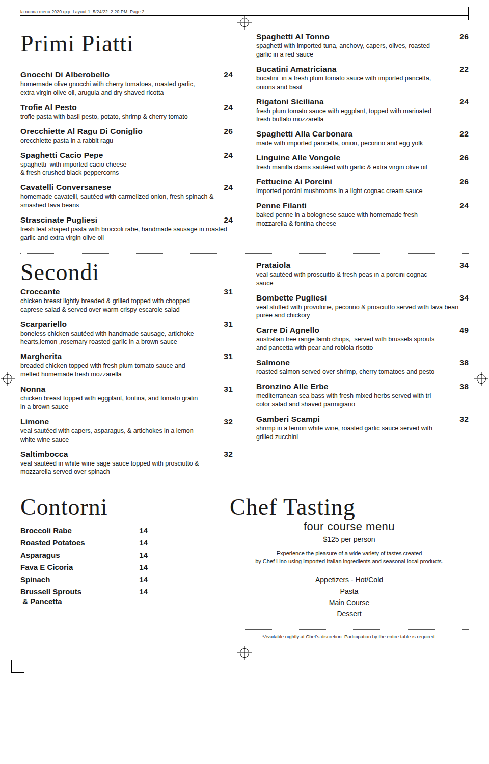la nonna menu 2020.qxp_Layout 1 5/24/22 2:20 PM Page 2
Primi Piatti
Gnocchi Di Alberobello 24
homemade olive gnocchi with cherry tomatoes, roasted garlic, extra virgin olive oil, arugula and dry shaved ricotta
Trofie Al Pesto 24
trofie pasta with basil pesto, potato, shrimp & cherry tomato
Orecchiette Al Ragu Di Coniglio 26
orecchiette pasta in a rabbit ragu
Spaghetti Cacio Pepe 24
spaghetti with imported cacio cheese
& fresh crushed black peppercorns
Cavatelli Conversanese 24
homemade cavatelli, sautéed with carmelized onion, fresh spinach & smashed fava beans
Strascinate Pugliesi 24
fresh leaf shaped pasta with broccoli rabe, handmade sausage in roasted garlic and extra virgin olive oil
Spaghetti Al Tonno 26
spaghetti with imported tuna, anchovy, capers, olives, roasted garlic in a red sauce
Bucatini Amatriciana 22
bucatini in a fresh plum tomato sauce with imported pancetta, onions and basil
Rigatoni Siciliana 24
fresh plum tomato sauce with eggplant, topped with marinated fresh buffalo mozzarella
Spaghetti Alla Carbonara 22
made with imported pancetta, onion, pecorino and egg yolk
Linguine Alle Vongole 26
fresh manilla clams sautéed with garlic & extra virgin olive oil
Fettucine Ai Porcini 26
imported porcini mushrooms in a light cognac cream sauce
Penne Filanti 24
baked penne in a bolognese sauce with homemade fresh mozzarella & fontina cheese
Secondi
Croccante 31
chicken breast lightly breaded & grilled topped with chopped caprese salad & served over warm crispy escarole salad
Scarpariello 31
boneless chicken sautéed with handmade sausage, artichoke hearts,lemon ,rosemary roasted garlic in a brown sauce
Margherita 31
breaded chicken topped with fresh plum tomato sauce and melted homemade fresh mozzarella
Nonna 31
chicken breast topped with eggplant, fontina, and tomato gratin in a brown sauce
Limone 32
veal sautéed with capers, asparagus, & artichokes in a lemon white wine sauce
Saltimbocca 32
veal sautéed in white wine sage sauce topped with prosciutto & mozzarella served over spinach
Prataiola 34
veal sautéed with proscuitto & fresh peas in a porcini cognac sauce
Bombette Pugliesi 34
veal stuffed with provolone, pecorino & prosciutto served with fava bean purée and chickory
Carre Di Agnello 49
australian free range lamb chops, served with brussels sprouts and pancetta with pear and robiola risotto
Salmone 38
roasted salmon served over shrimp, cherry tomatoes and pesto
Bronzino Alle Erbe 38
mediterranean sea bass with fresh mixed herbs served with tri color salad and shaved parmigiano
Gamberi Scampi 32
shrimp in a lemon white wine, roasted garlic sauce served with grilled zucchini
Contorni
Broccoli Rabe 14
Roasted Potatoes 14
Asparagus 14
Fava E Cicoria 14
Spinach 14
Brussell Sprouts
& Pancetta 14
Chef Tasting
four course menu
$125 per person
Experience the pleasure of a wide variety of tastes created
by Chef Lino using imported Italian ingredients and seasonal local products.
Appetizers - Hot/Cold
Pasta
Main Course
Dessert
*Available nightly at Chef’s discretion. Participation by the entire table is required.